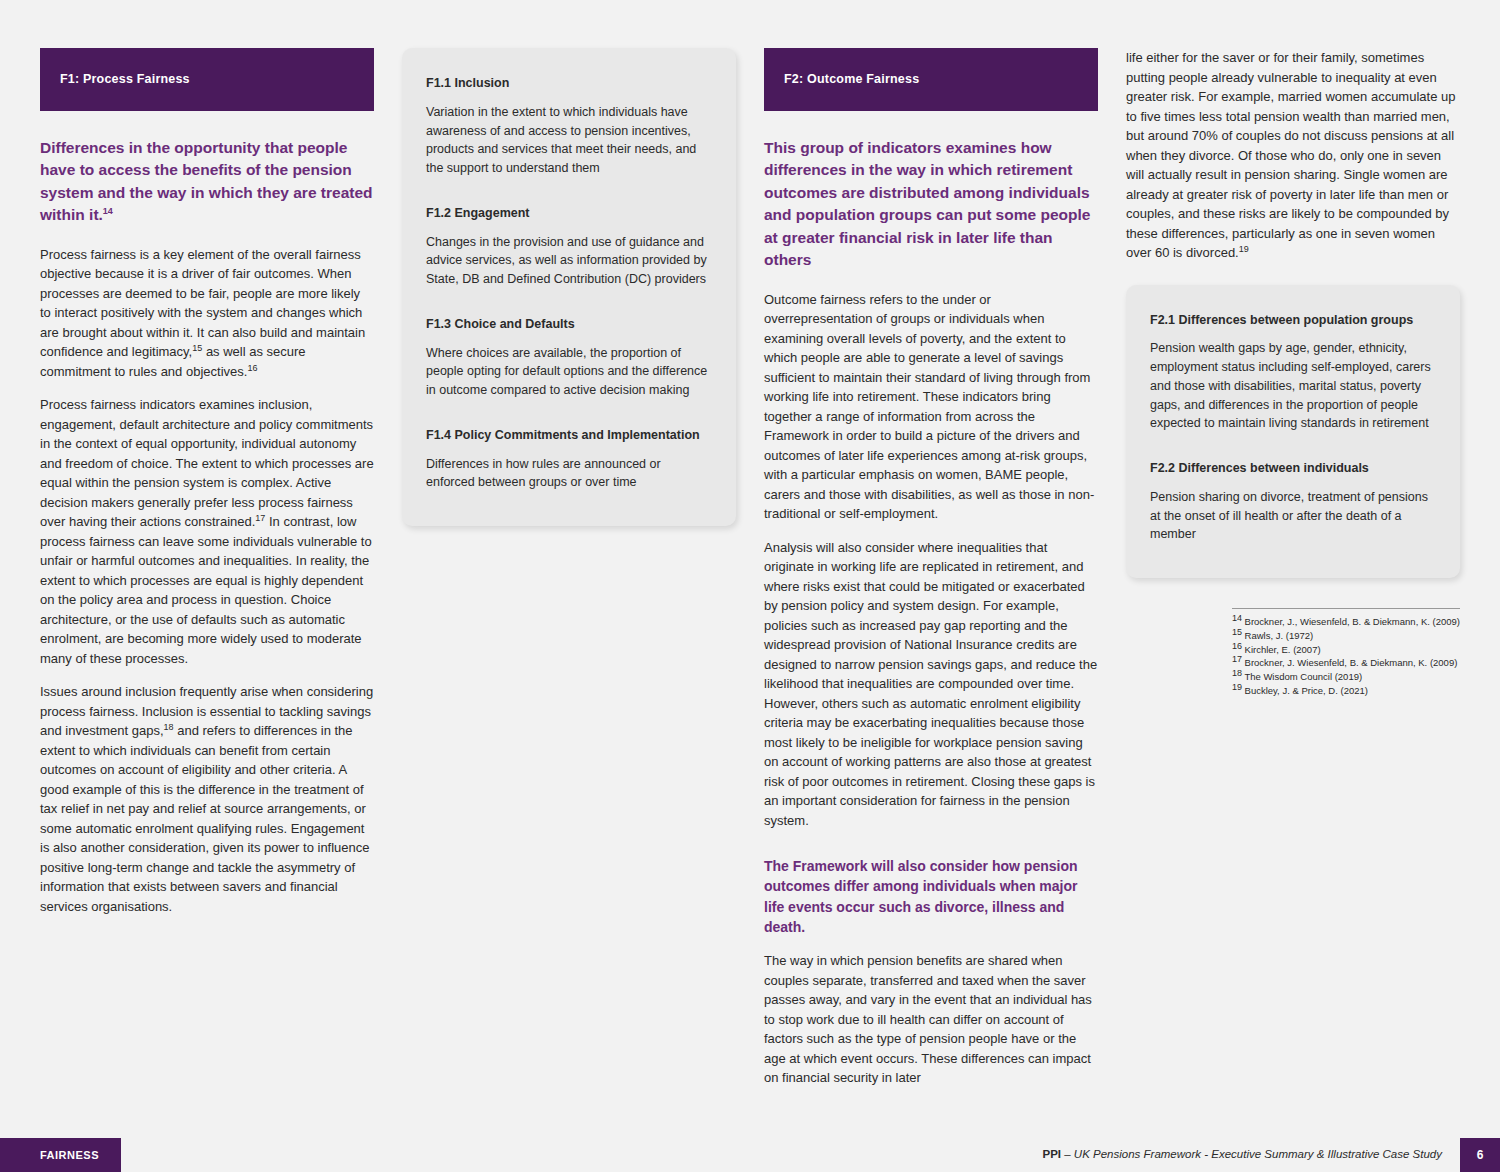F1: Process Fairness
Differences in the opportunity that people have to access the benefits of the pension system and the way in which they are treated within it.14
Process fairness is a key element of the overall fairness objective because it is a driver of fair outcomes. When processes are deemed to be fair, people are more likely to interact positively with the system and changes which are brought about within it. It can also build and maintain confidence and legitimacy,15 as well as secure commitment to rules and objectives.16
Process fairness indicators examines inclusion, engagement, default architecture and policy commitments in the context of equal opportunity, individual autonomy and freedom of choice. The extent to which processes are equal within the pension system is complex. Active decision makers generally prefer less process fairness over having their actions constrained.17 In contrast, low process fairness can leave some individuals vulnerable to unfair or harmful outcomes and inequalities. In reality, the extent to which processes are equal is highly dependent on the policy area and process in question. Choice architecture, or the use of defaults such as automatic enrolment, are becoming more widely used to moderate many of these processes.
Issues around inclusion frequently arise when considering process fairness. Inclusion is essential to tackling savings and investment gaps,18 and refers to differences in the extent to which individuals can benefit from certain outcomes on account of eligibility and other criteria. A good example of this is the difference in the treatment of tax relief in net pay and relief at source arrangements, or some automatic enrolment qualifying rules. Engagement is also another consideration, given its power to influence positive long-term change and tackle the asymmetry of information that exists between savers and financial services organisations.
F1.1 Inclusion
Variation in the extent to which individuals have awareness of and access to pension incentives, products and services that meet their needs, and the support to understand them
F1.2 Engagement
Changes in the provision and use of guidance and advice services, as well as information provided by State, DB and Defined Contribution (DC) providers
F1.3 Choice and Defaults
Where choices are available, the proportion of people opting for default options and the difference in outcome compared to active decision making
F1.4 Policy Commitments and Implementation
Differences in how rules are announced or enforced between groups or over time
F2: Outcome Fairness
This group of indicators examines how differences in the way in which retirement outcomes are distributed among individuals and population groups can put some people at greater financial risk in later life than others
Outcome fairness refers to the under or overrepresentation of groups or individuals when examining overall levels of poverty, and the extent to which people are able to generate a level of savings sufficient to maintain their standard of living through from working life into retirement. These indicators bring together a range of information from across the Framework in order to build a picture of the drivers and outcomes of later life experiences among at-risk groups, with a particular emphasis on women, BAME people, carers and those with disabilities, as well as those in non-traditional or self-employment.
Analysis will also consider where inequalities that originate in working life are replicated in retirement, and where risks exist that could be mitigated or exacerbated by pension policy and system design. For example, policies such as increased pay gap reporting and the widespread provision of National Insurance credits are designed to narrow pension savings gaps, and reduce the likelihood that inequalities are compounded over time. However, others such as automatic enrolment eligibility criteria may be exacerbating inequalities because those most likely to be ineligible for workplace pension saving on account of working patterns are also those at greatest risk of poor outcomes in retirement. Closing these gaps is an important consideration for fairness in the pension system.
The Framework will also consider how pension outcomes differ among individuals when major life events occur such as divorce, illness and death.
The way in which pension benefits are shared when couples separate, transferred and taxed when the saver passes away, and vary in the event that an individual has to stop work due to ill health can differ on account of factors such as the type of pension people have or the age at which event occurs. These differences can impact on financial security in later
life either for the saver or for their family, sometimes putting people already vulnerable to inequality at even greater risk. For example, married women accumulate up to five times less total pension wealth than married men, but around 70% of couples do not discuss pensions at all when they divorce. Of those who do, only one in seven will actually result in pension sharing. Single women are already at greater risk of poverty in later life than men or couples, and these risks are likely to be compounded by these differences, particularly as one in seven women over 60 is divorced.19
F2.1 Differences between population groups
Pension wealth gaps by age, gender, ethnicity, employment status including self-employed, carers and those with disabilities, marital status, poverty gaps, and differences in the proportion of people expected to maintain living standards in retirement
F2.2 Differences between individuals
Pension sharing on divorce, treatment of pensions at the onset of ill health or after the death of a member
14 Brockner, J., Wiesenfeld, B. & Diekmann, K. (2009)
15 Rawls, J. (1972)
16 Kirchler, E. (2007)
17 Brockner, J. Wiesenfeld, B. & Diekmann, K. (2009)
18 The Wisdom Council (2019)
19 Buckley, J. & Price, D. (2021)
FAIRNESS
PPI – UK Pensions Framework - Executive Summary & Illustrative Case Study
6